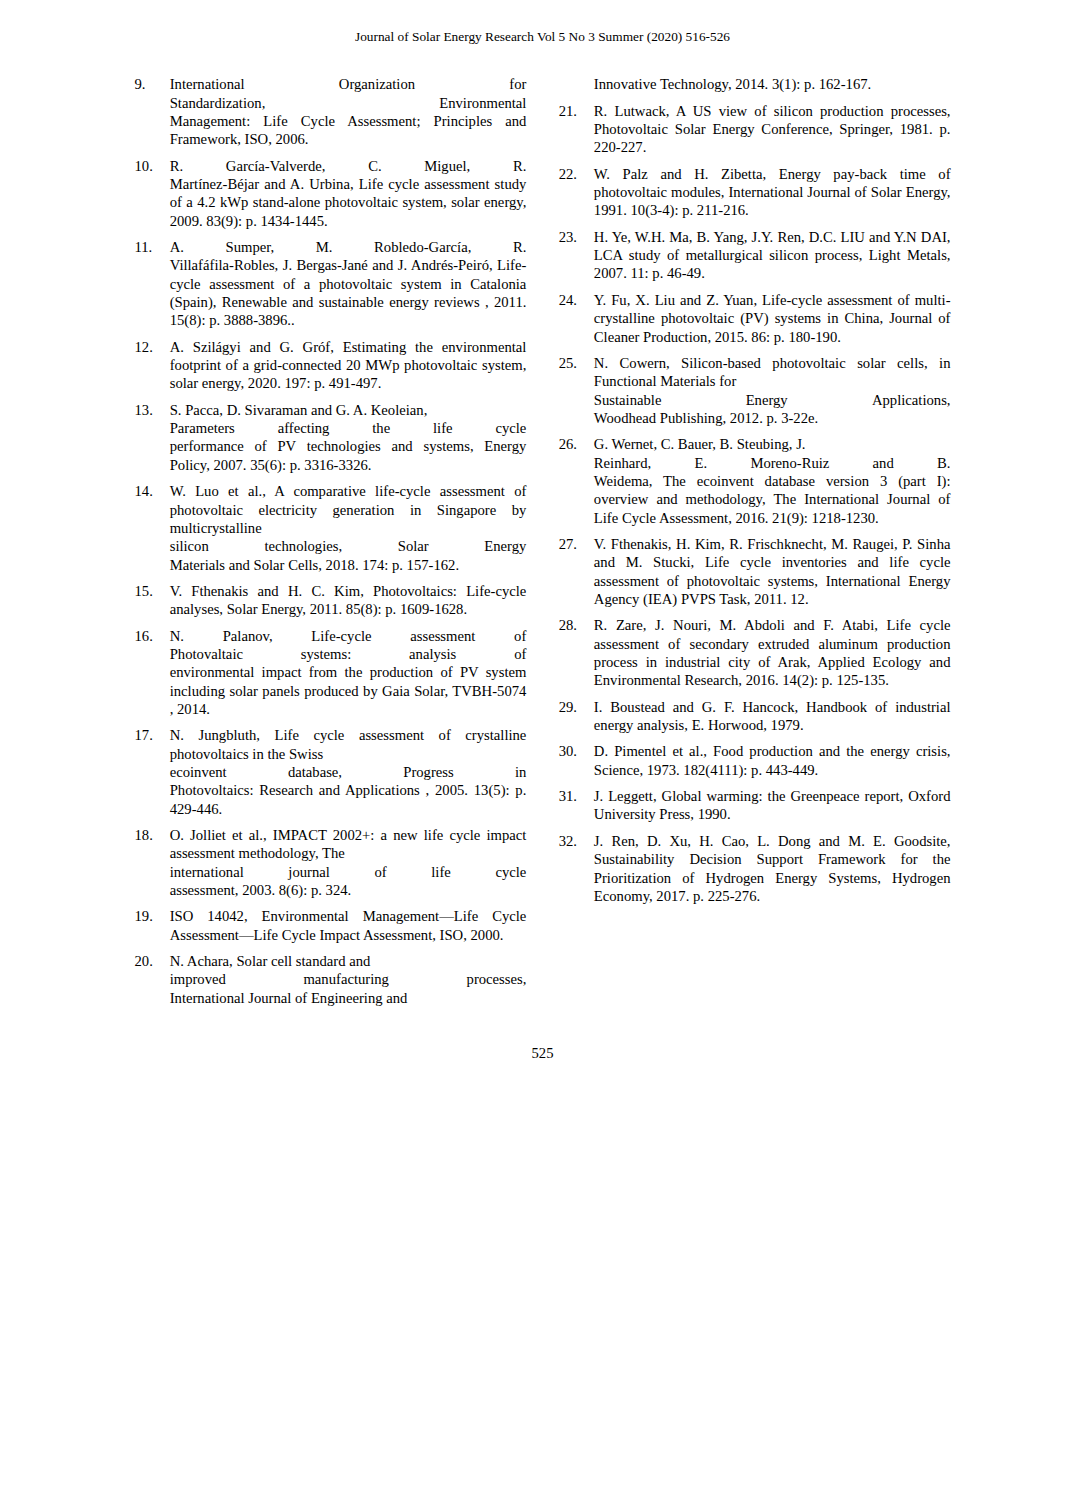Journal of Solar Energy Research Vol 5 No 3 Summer (2020) 516-526
9. International Organization for Standardization, Environmental Management: Life Cycle Assessment; Principles and Framework, ISO, 2006.
10. R. García-Valverde, C. Miguel, R. Martínez-Béjar and A. Urbina, Life cycle assessment study of a 4.2 kWp stand-alone photovoltaic system, solar energy, 2009. 83(9): p. 1434-1445.
11. A. Sumper, M. Robledo-García, R. Villafáfila-Robles, J. Bergas-Jané and J. Andrés-Peiró, Life-cycle assessment of a photovoltaic system in Catalonia (Spain), Renewable and sustainable energy reviews , 2011. 15(8): p. 3888-3896..
12. A. Szilágyi and G. Gróf, Estimating the environmental footprint of a grid-connected 20 MWp photovoltaic system, solar energy, 2020. 197: p. 491-497.
13. S. Pacca, D. Sivaraman and G. A. Keoleian, Parameters affecting the life cycle performance of PV technologies and systems, Energy Policy, 2007. 35(6): p. 3316-3326.
14. W. Luo et al., A comparative life-cycle assessment of photovoltaic electricity generation in Singapore by multicrystalline silicon technologies, Solar Energy Materials and Solar Cells, 2018. 174: p. 157-162.
15. V. Fthenakis and H. C. Kim, Photovoltaics: Life-cycle analyses, Solar Energy, 2011. 85(8): p. 1609-1628.
16. N. Palanov, Life-cycle assessment of Photovaltaic systems: analysis of environmental impact from the production of PV system including solar panels produced by Gaia Solar, TVBH-5074 , 2014.
17. N. Jungbluth, Life cycle assessment of crystalline photovoltaics in the Swiss ecoinvent database, Progress in Photovoltaics: Research and Applications , 2005. 13(5): p. 429-446.
18. O. Jolliet et al., IMPACT 2002+: a new life cycle impact assessment methodology, The international journal of life cycle assessment, 2003. 8(6): p. 324.
19. ISO 14042, Environmental Management—Life Cycle Assessment—Life Cycle Impact Assessment, ISO, 2000.
20. N. Achara, Solar cell standard and improved manufacturing processes, International Journal of Engineering and
Innovative Technology, 2014. 3(1): p. 162-167.
21. R. Lutwack, A US view of silicon production processes, Photovoltaic Solar Energy Conference, Springer, 1981. p. 220-227.
22. W. Palz and H. Zibetta, Energy pay-back time of photovoltaic modules, International Journal of Solar Energy, 1991. 10(3-4): p. 211-216.
23. H. Ye, W.H. Ma, B. Yang, J.Y. Ren, D.C. LIU and Y.N DAI, LCA study of metallurgical silicon process, Light Metals, 2007. 11: p. 46-49.
24. Y. Fu, X. Liu and Z. Yuan, Life-cycle assessment of multi-crystalline photovoltaic (PV) systems in China, Journal of Cleaner Production, 2015. 86: p. 180-190.
25. N. Cowern, Silicon-based photovoltaic solar cells, in Functional Materials for Sustainable Energy Applications, Woodhead Publishing, 2012. p. 3-22e.
26. G. Wernet, C. Bauer, B. Steubing, J. Reinhard, E. Moreno-Ruiz and B. Weidema, The ecoinvent database version 3 (part I): overview and methodology, The International Journal of Life Cycle Assessment, 2016. 21(9): 1218-1230.
27. V. Fthenakis, H. Kim, R. Frischknecht, M. Raugei, P. Sinha and M. Stucki, Life cycle inventories and life cycle assessment of photovoltaic systems, International Energy Agency (IEA) PVPS Task, 2011. 12.
28. R. Zare, J. Nouri, M. Abdoli and F. Atabi, Life cycle assessment of secondary extruded aluminum production process in industrial city of Arak, Applied Ecology and Environmental Research, 2016. 14(2): p. 125-135.
29. I. Boustead and G. F. Hancock, Handbook of industrial energy analysis, E. Horwood, 1979.
30. D. Pimentel et al., Food production and the energy crisis, Science, 1973. 182(4111): p. 443-449.
31. J. Leggett, Global warming: the Greenpeace report, Oxford University Press, 1990.
32. J. Ren, D. Xu, H. Cao, L. Dong and M. E. Goodsite, Sustainability Decision Support Framework for the Prioritization of Hydrogen Energy Systems, Hydrogen Economy, 2017. p. 225-276.
525